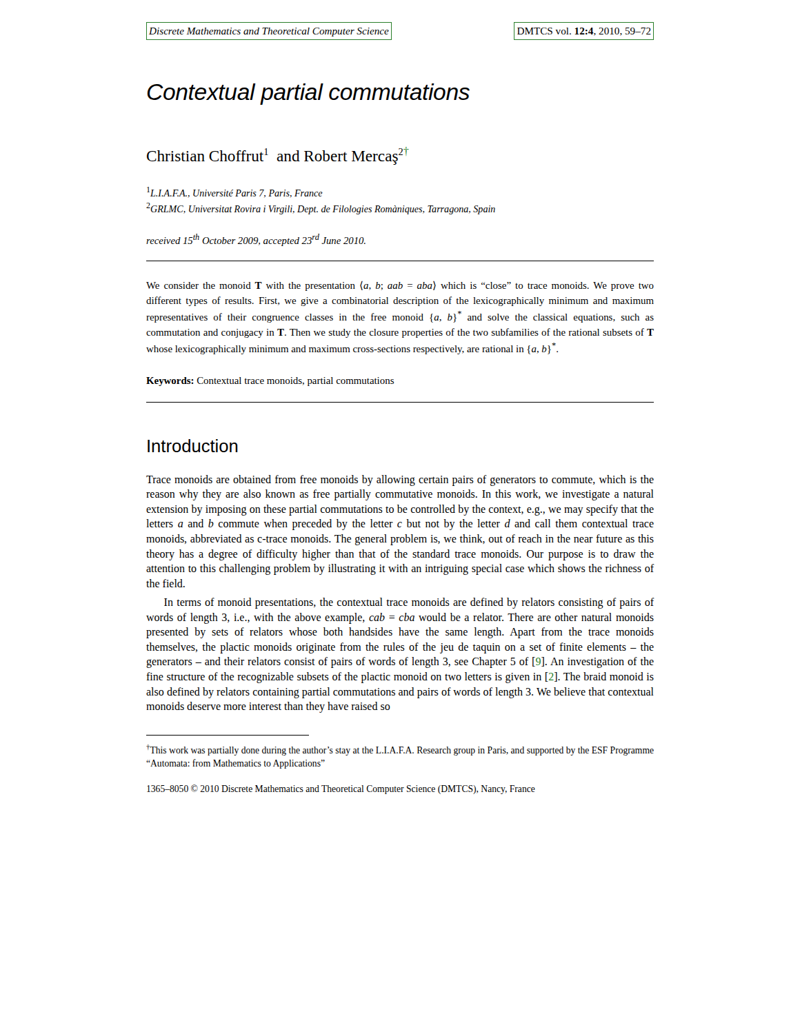Discrete Mathematics and Theoretical Computer Science DMTCS vol. 12:4, 2010, 59–72
Contextual partial commutations
Christian Choffrut1 and Robert Mercaş2†
1L.I.A.F.A., Université Paris 7, Paris, France
2GRLMC, Universitat Rovira i Virgili, Dept. de Filologies Romàniques, Tarragona, Spain
received 15th October 2009, accepted 23rd June 2010.
We consider the monoid T with the presentation ⟨a, b; aab = aba⟩ which is “close” to trace monoids. We prove two different types of results. First, we give a combinatorial description of the lexicographically minimum and maximum representatives of their congruence classes in the free monoid {a, b}* and solve the classical equations, such as commutation and conjugacy in T. Then we study the closure properties of the two subfamilies of the rational subsets of T whose lexicographically minimum and maximum cross-sections respectively, are rational in {a, b}*.
Keywords: Contextual trace monoids, partial commutations
Introduction
Trace monoids are obtained from free monoids by allowing certain pairs of generators to commute, which is the reason why they are also known as free partially commutative monoids. In this work, we investigate a natural extension by imposing on these partial commutations to be controlled by the context, e.g., we may specify that the letters a and b commute when preceded by the letter c but not by the letter d and call them contextual trace monoids, abbreviated as c-trace monoids. The general problem is, we think, out of reach in the near future as this theory has a degree of difficulty higher than that of the standard trace monoids. Our purpose is to draw the attention to this challenging problem by illustrating it with an intriguing special case which shows the richness of the field.
In terms of monoid presentations, the contextual trace monoids are defined by relators consisting of pairs of words of length 3, i.e., with the above example, cab = cba would be a relator. There are other natural monoids presented by sets of relators whose both handsides have the same length. Apart from the trace monoids themselves, the plactic monoids originate from the rules of the jeu de taquin on a set of finite elements – the generators – and their relators consist of pairs of words of length 3, see Chapter 5 of [9]. An investigation of the fine structure of the recognizable subsets of the plactic monoid on two letters is given in [2]. The braid monoid is also defined by relators containing partial commutations and pairs of words of length 3. We believe that contextual monoids deserve more interest than they have raised so
†This work was partially done during the author’s stay at the L.I.A.F.A. Research group in Paris, and supported by the ESF Programme “Automata: from Mathematics to Applications”
1365–8050 © 2010 Discrete Mathematics and Theoretical Computer Science (DMTCS), Nancy, France